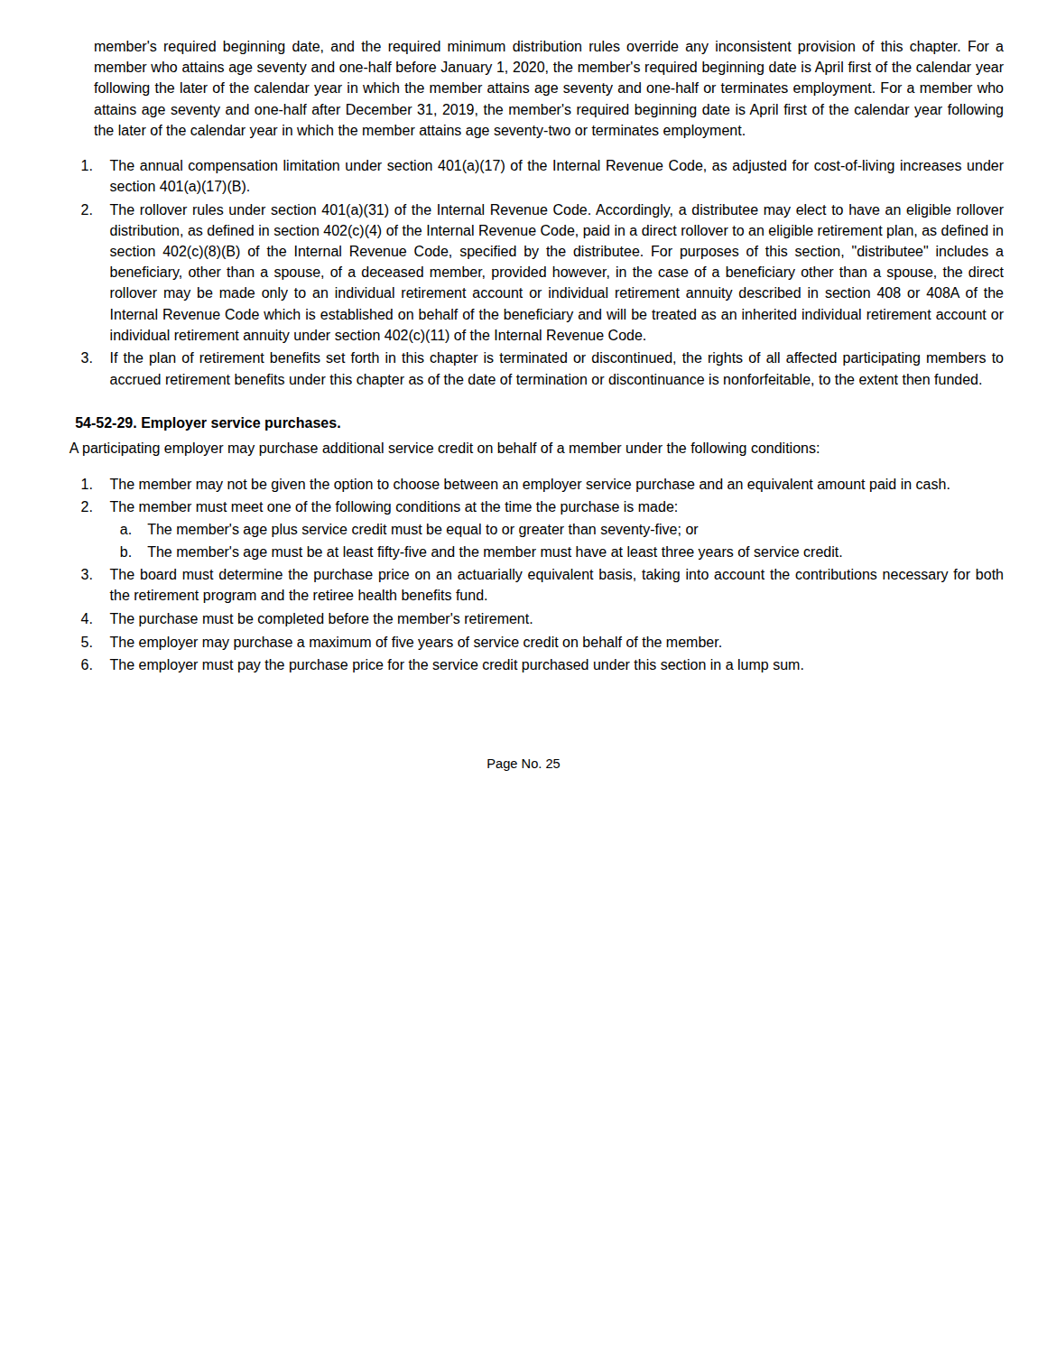member's required beginning date, and the required minimum distribution rules override any inconsistent provision of this chapter. For a member who attains age seventy and one-half before January 1, 2020, the member's required beginning date is April first of the calendar year following the later of the calendar year in which the member attains age seventy and one-half or terminates employment. For a member who attains age seventy and one-half after December 31, 2019, the member's required beginning date is April first of the calendar year following the later of the calendar year in which the member attains age seventy-two or terminates employment.
The annual compensation limitation under section 401(a)(17) of the Internal Revenue Code, as adjusted for cost-of-living increases under section 401(a)(17)(B).
The rollover rules under section 401(a)(31) of the Internal Revenue Code. Accordingly, a distributee may elect to have an eligible rollover distribution, as defined in section 402(c)(4) of the Internal Revenue Code, paid in a direct rollover to an eligible retirement plan, as defined in section 402(c)(8)(B) of the Internal Revenue Code, specified by the distributee. For purposes of this section, "distributee" includes a beneficiary, other than a spouse, of a deceased member, provided however, in the case of a beneficiary other than a spouse, the direct rollover may be made only to an individual retirement account or individual retirement annuity described in section 408 or 408A of the Internal Revenue Code which is established on behalf of the beneficiary and will be treated as an inherited individual retirement account or individual retirement annuity under section 402(c)(11) of the Internal Revenue Code.
If the plan of retirement benefits set forth in this chapter is terminated or discontinued, the rights of all affected participating members to accrued retirement benefits under this chapter as of the date of termination or discontinuance is nonforfeitable, to the extent then funded.
54-52-29. Employer service purchases.
A participating employer may purchase additional service credit on behalf of a member under the following conditions:
The member may not be given the option to choose between an employer service purchase and an equivalent amount paid in cash.
The member must meet one of the following conditions at the time the purchase is made:
The member's age plus service credit must be equal to or greater than seventy-five; or
The member's age must be at least fifty-five and the member must have at least three years of service credit.
The board must determine the purchase price on an actuarially equivalent basis, taking into account the contributions necessary for both the retirement program and the retiree health benefits fund.
The purchase must be completed before the member's retirement.
The employer may purchase a maximum of five years of service credit on behalf of the member.
The employer must pay the purchase price for the service credit purchased under this section in a lump sum.
Page No. 25